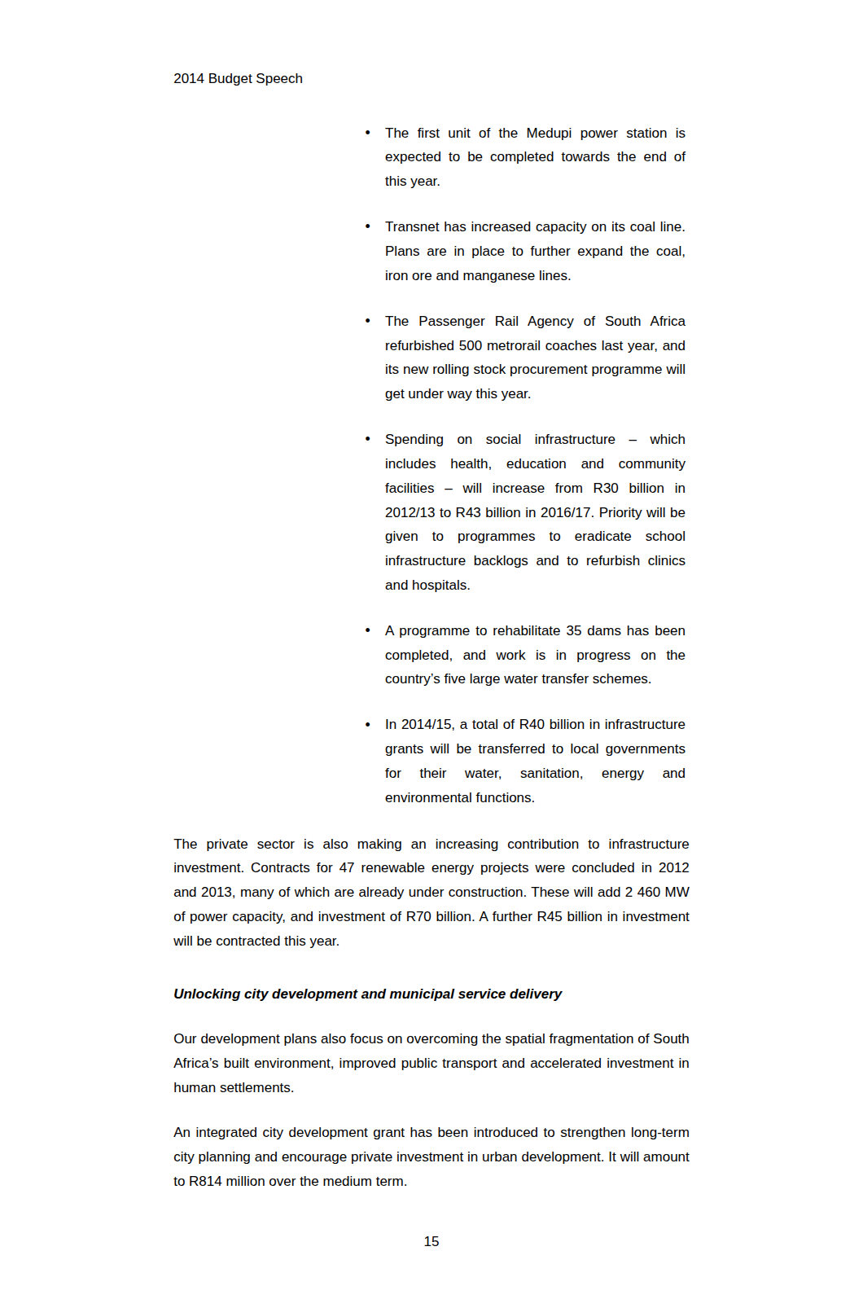2014 Budget Speech
The first unit of the Medupi power station is expected to be completed towards the end of this year.
Transnet has increased capacity on its coal line. Plans are in place to further expand the coal, iron ore and manganese lines.
The Passenger Rail Agency of South Africa refurbished 500 metrorail coaches last year, and its new rolling stock procurement programme will get under way this year.
Spending on social infrastructure – which includes health, education and community facilities – will increase from R30 billion in 2012/13 to R43 billion in 2016/17. Priority will be given to programmes to eradicate school infrastructure backlogs and to refurbish clinics and hospitals.
A programme to rehabilitate 35 dams has been completed, and work is in progress on the country’s five large water transfer schemes.
In 2014/15, a total of R40 billion in infrastructure grants will be transferred to local governments for their water, sanitation, energy and environmental functions.
The private sector is also making an increasing contribution to infrastructure investment. Contracts for 47 renewable energy projects were concluded in 2012 and 2013, many of which are already under construction. These will add 2 460 MW of power capacity, and investment of R70 billion. A further R45 billion in investment will be contracted this year.
Unlocking city development and municipal service delivery
Our development plans also focus on overcoming the spatial fragmentation of South Africa’s built environment, improved public transport and accelerated investment in human settlements.
An integrated city development grant has been introduced to strengthen long-term city planning and encourage private investment in urban development. It will amount to R814 million over the medium term.
15